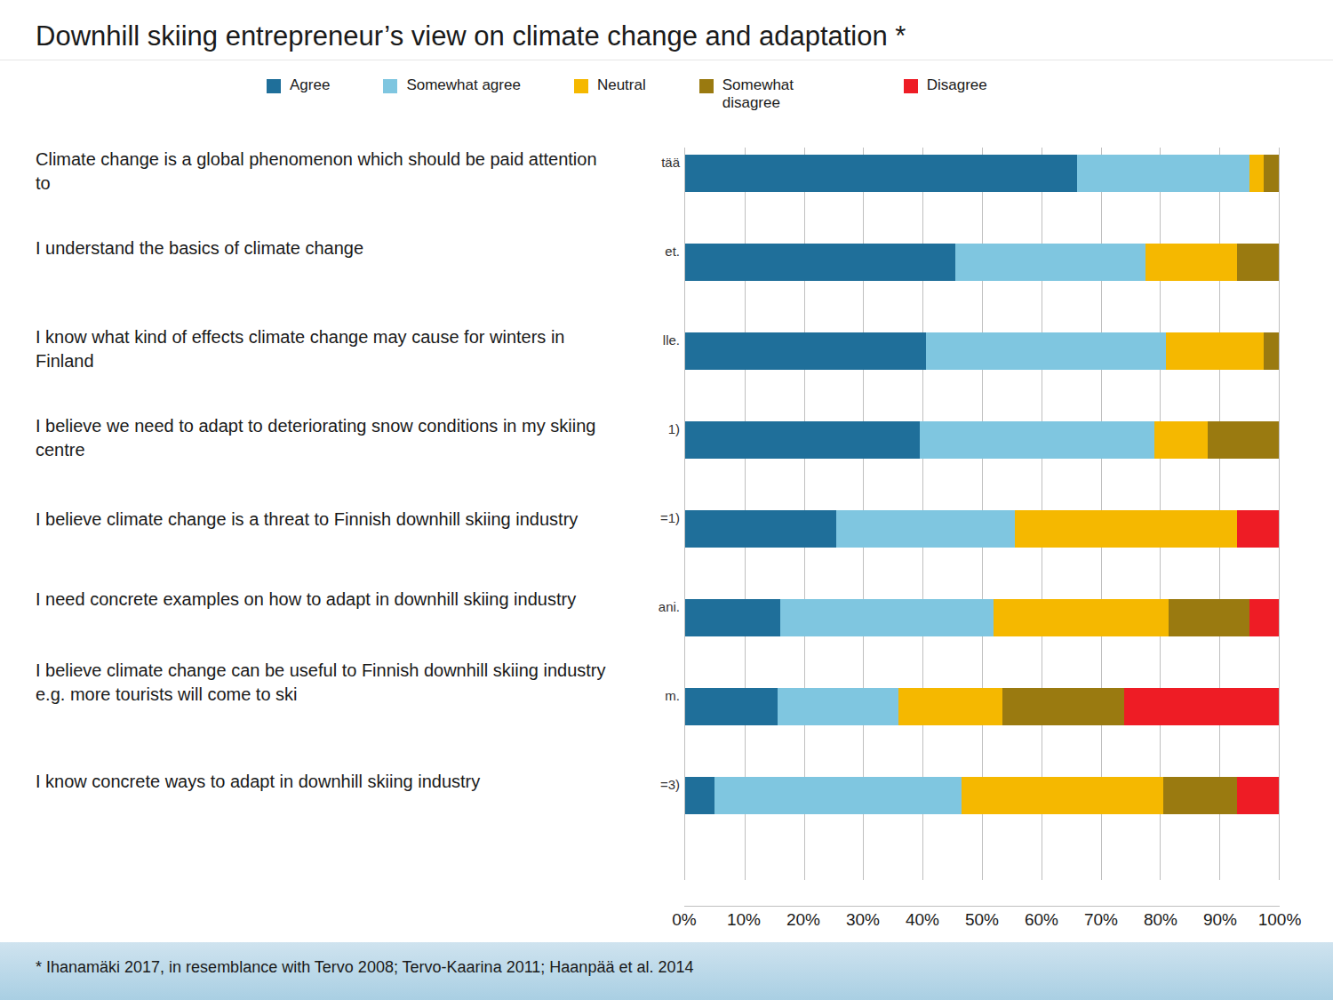Downhill skiing entrepreneur’s view on climate change and adaptation *
Agree
Somewhat agree
Neutral
Somewhat disagree
Disagree
Climate change is a global phenomenon which should be paid attention to
I understand the basics of climate change
I know what kind of effects climate change may cause for winters in Finland
I believe we need to adapt to deteriorating snow conditions in my skiing centre
I believe climate change is a threat to Finnish downhill skiing industry
I need concrete examples on how to adapt in downhill skiing industry
I believe climate change can be useful to Finnish downhill skiing industry e.g. more tourists will come to ski
I know concrete ways to adapt in downhill skiing industry
tää
et.
lle.
1)
=1)
ani.
m.
=3)
0% 10% 20% 30% 40% 50% 60% 70% 80% 90% 100%
* Ihanamäki 2017, in resemblance with Tervo 2008; Tervo-Kaarina 2011; Haanpää et al. 2014